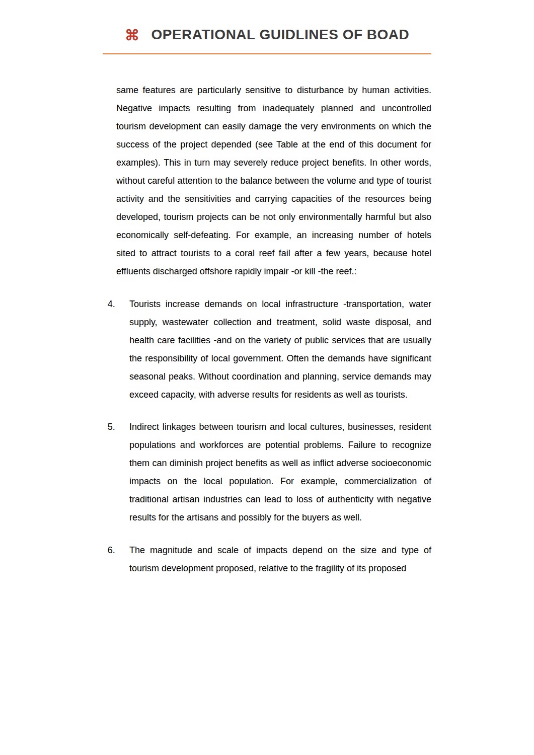⌘OPERATIONAL GUIDLINES OF BOAD
same features are particularly sensitive to disturbance by human activities. Negative impacts resulting from inadequately planned and uncontrolled tourism development can easily damage the very environments on which the success of the project depended (see Table at the end of this document for examples). This in turn may severely reduce project benefits. In other words, without careful attention to the balance between the volume and type of tourist activity and the sensitivities and carrying capacities of the resources being developed, tourism projects can be not only environmentally harmful but also economically self-defeating. For example, an increasing number of hotels sited to attract tourists to a coral reef fail after a few years, because hotel effluents discharged offshore rapidly impair -or kill -the reef.:
Tourists increase demands on local infrastructure -transportation, water supply, wastewater collection and treatment, solid waste disposal, and health care facilities -and on the variety of public services that are usually the responsibility of local government. Often the demands have significant seasonal peaks. Without coordination and planning, service demands may exceed capacity, with adverse results for residents as well as tourists.
Indirect linkages between tourism and local cultures, businesses, resident populations and workforces are potential problems. Failure to recognize them can diminish project benefits as well as inflict adverse socioeconomic impacts on the local population. For example, commercialization of traditional artisan industries can lead to loss of authenticity with negative results for the artisans and possibly for the buyers as well.
The magnitude and scale of impacts depend on the size and type of tourism development proposed, relative to the fragility of its proposed